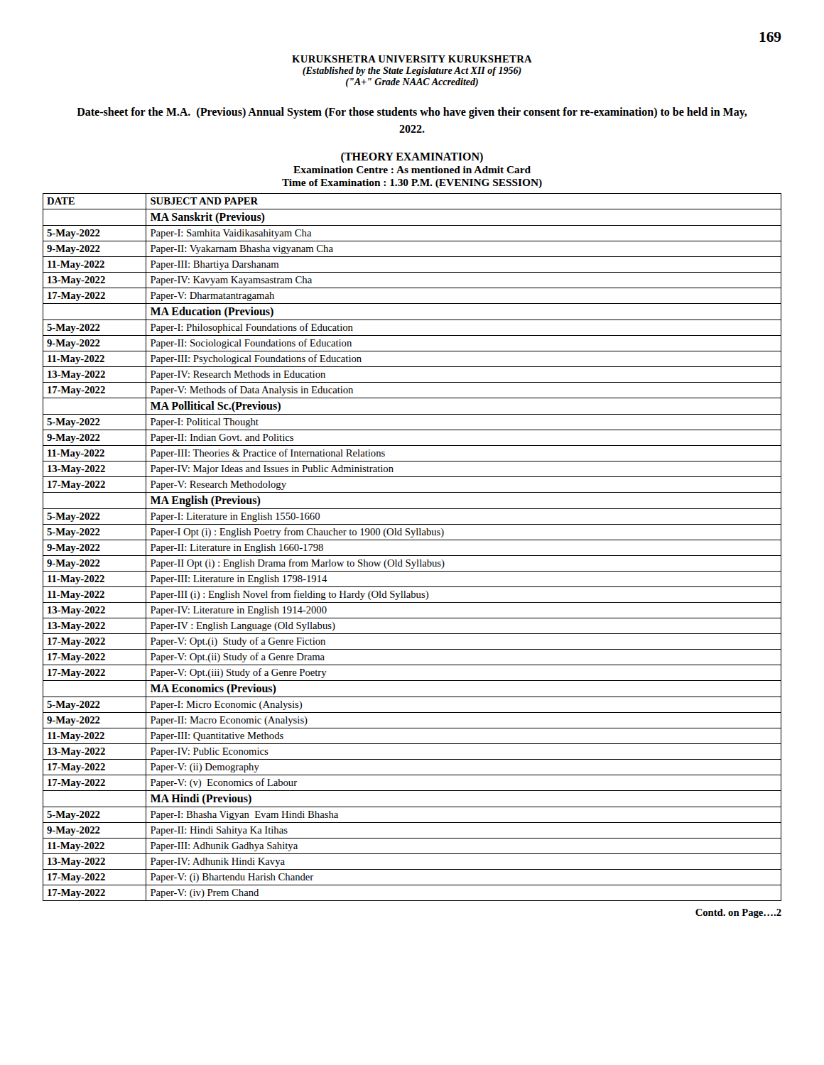169
KURUKSHETRA UNIVERSITY KURUKSHETRA
(Established by the State Legislature Act XII of 1956)
("A+" Grade NAAC Accredited)
Date-sheet for the M.A. (Previous) Annual System (For those students who have given their consent for re-examination) to be held in May, 2022.
(THEORY EXAMINATION)
Examination Centre : As mentioned in Admit Card
Time of Examination : 1.30 P.M. (EVENING SESSION)
| DATE | SUBJECT AND PAPER |
| --- | --- |
| | MA Sanskrit (Previous) |
| 5-May-2022 | Paper-I: Samhita Vaidikasahityam Cha |
| 9-May-2022 | Paper-II: Vyakarnam Bhasha vigyanam Cha |
| 11-May-2022 | Paper-III: Bhartiya Darshanam |
| 13-May-2022 | Paper-IV: Kavyam Kayamsastram Cha |
| 17-May-2022 | Paper-V: Dharmatantragamah |
| | MA Education (Previous) |
| 5-May-2022 | Paper-I: Philosophical Foundations of Education |
| 9-May-2022 | Paper-II: Sociological Foundations of Education |
| 11-May-2022 | Paper-III: Psychological Foundations of Education |
| 13-May-2022 | Paper-IV: Research Methods in Education |
| 17-May-2022 | Paper-V: Methods of Data Analysis in Education |
| | MA Pollitical Sc.(Previous) |
| 5-May-2022 | Paper-I: Political Thought |
| 9-May-2022 | Paper-II: Indian Govt. and Politics |
| 11-May-2022 | Paper-III: Theories & Practice of International Relations |
| 13-May-2022 | Paper-IV: Major Ideas and Issues in Public Administration |
| 17-May-2022 | Paper-V: Research Methodology |
| | MA English (Previous) |
| 5-May-2022 | Paper-I: Literature in English 1550-1660 |
| 5-May-2022 | Paper-I Opt (i) : English Poetry from Chaucher to 1900 (Old Syllabus) |
| 9-May-2022 | Paper-II: Literature in English 1660-1798 |
| 9-May-2022 | Paper-II Opt (i) : English Drama from Marlow to Show (Old Syllabus) |
| 11-May-2022 | Paper-III: Literature in English 1798-1914 |
| 11-May-2022 | Paper-III (i) : English Novel from fielding to Hardy (Old Syllabus) |
| 13-May-2022 | Paper-IV: Literature in English 1914-2000 |
| 13-May-2022 | Paper-IV : English Language (Old Syllabus) |
| 17-May-2022 | Paper-V: Opt.(i) Study of a Genre Fiction |
| 17-May-2022 | Paper-V: Opt.(ii) Study of a Genre Drama |
| 17-May-2022 | Paper-V: Opt.(iii) Study of a Genre Poetry |
| | MA Economics (Previous) |
| 5-May-2022 | Paper-I: Micro Economic (Analysis) |
| 9-May-2022 | Paper-II: Macro Economic (Analysis) |
| 11-May-2022 | Paper-III: Quantitative Methods |
| 13-May-2022 | Paper-IV: Public Economics |
| 17-May-2022 | Paper-V: (ii) Demography |
| 17-May-2022 | Paper-V: (v) Economics of Labour |
| | MA Hindi (Previous) |
| 5-May-2022 | Paper-I: Bhasha Vigyan Evam Hindi Bhasha |
| 9-May-2022 | Paper-II: Hindi Sahitya Ka Itihas |
| 11-May-2022 | Paper-III: Adhunik Gadhya Sahitya |
| 13-May-2022 | Paper-IV: Adhunik Hindi Kavya |
| 17-May-2022 | Paper-V: (i) Bhartendu Harish Chander |
| 17-May-2022 | Paper-V: (iv) Prem Chand |
Contd. on Page….2